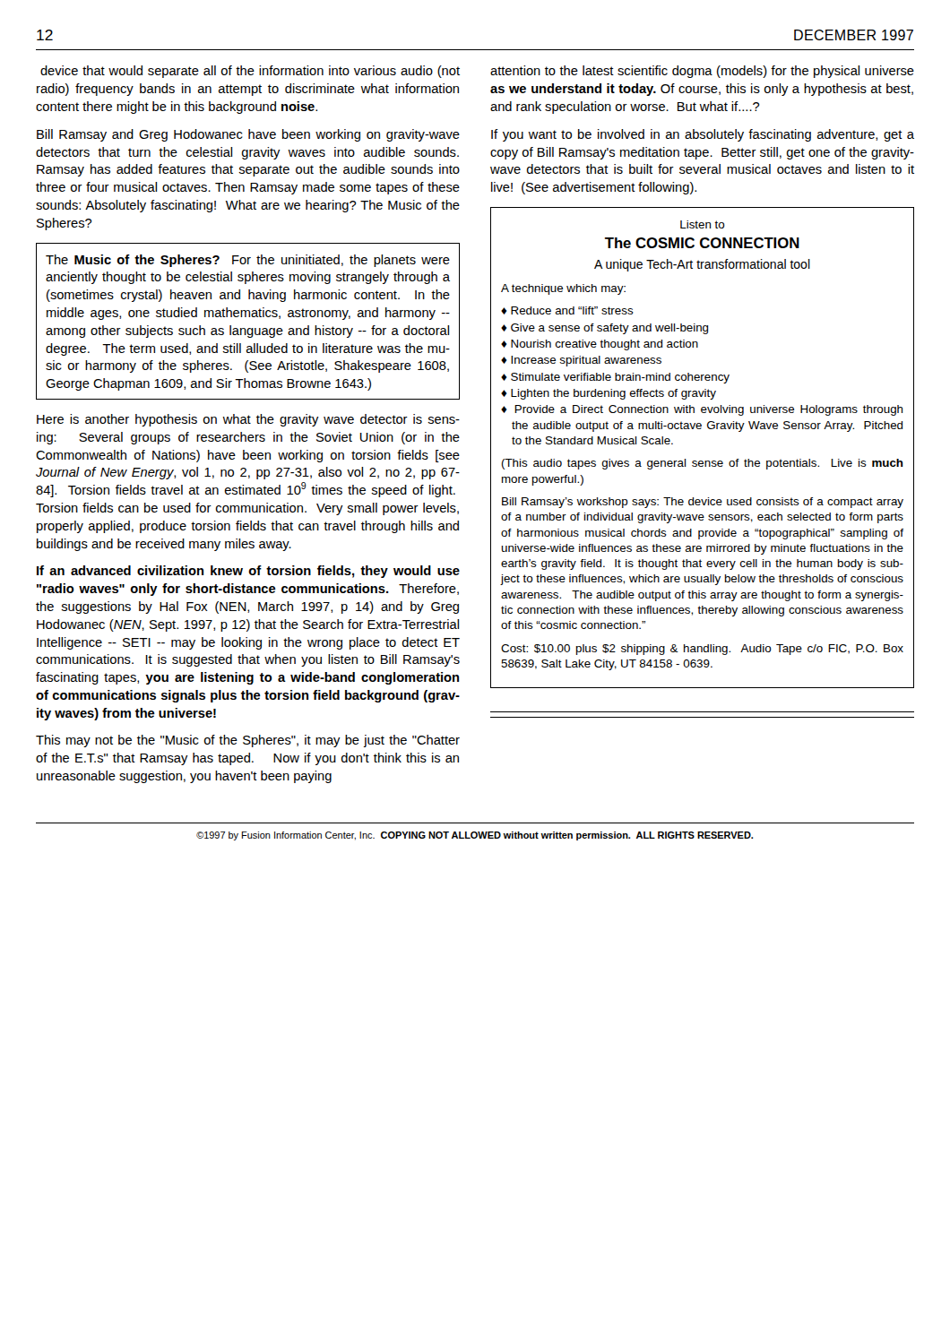12 DECEMBER 1997
device that would separate all of the information into various audio (not radio) frequency bands in an attempt to discriminate what information content there might be in this background noise.
Bill Ramsay and Greg Hodowanec have been working on gravity-wave detectors that turn the celestial gravity waves into audible sounds. Ramsay has added features that separate out the audible sounds into three or four musical octaves. Then Ramsay made some tapes of these sounds: Absolutely fascinating! What are we hearing? The Music of the Spheres?
The Music of the Spheres? For the uninitiated, the planets were anciently thought to be celestial spheres moving strangely through a (sometimes crystal) heaven and having harmonic content. In the middle ages, one studied mathematics, astronomy, and harmony -- among other subjects such as language and history -- for a doctoral degree. The term used, and still alluded to in literature was the music or harmony of the spheres. (See Aristotle, Shakespeare 1608, George Chapman 1609, and Sir Thomas Browne 1643.)
Here is another hypothesis on what the gravity wave detector is sensing: Several groups of researchers in the Soviet Union (or in the Commonwealth of Nations) have been working on torsion fields [see Journal of New Energy, vol 1, no 2, pp 27-31, also vol 2, no 2, pp 67-84]. Torsion fields travel at an estimated 109 times the speed of light. Torsion fields can be used for communication. Very small power levels, properly applied, produce torsion fields that can travel through hills and buildings and be received many miles away.
If an advanced civilization knew of torsion fields, they would use "radio waves" only for short-distance communications. Therefore, the suggestions by Hal Fox (NEN, March 1997, p 14) and by Greg Hodowanec (NEN, Sept. 1997, p 12) that the Search for Extra-Terrestrial Intelligence -- SETI -- may be looking in the wrong place to detect ET communications. It is suggested that when you listen to Bill Ramsay's fascinating tapes, you are listening to a wide-band conglomeration of communications signals plus the torsion field background (gravity waves) from the universe!
This may not be the "Music of the Spheres", it may be just the "Chatter of the E.T.s" that Ramsay has taped. Now if you don't think this is an unreasonable suggestion, you haven't been paying
attention to the latest scientific dogma (models) for the physical universe as we understand it today. Of course, this is only a hypothesis at best, and rank speculation or worse. But what if....?
If you want to be involved in an absolutely fascinating adventure, get a copy of Bill Ramsay's meditation tape. Better still, get one of the gravity-wave detectors that is built for several musical octaves and listen to it live! (See advertisement following).
Listen to
The COSMIC CONNECTION
A unique Tech-Art transformational tool
A technique which may:
♦ Reduce and “lift” stress
♦ Give a sense of safety and well-being
♦ Nourish creative thought and action
♦ Increase spiritual awareness
♦ Stimulate verifiable brain-mind coherency
♦ Lighten the burdening effects of gravity
♦ Provide a Direct Connection with evolving universe Holograms through the audible output of a multi-octave Gravity Wave Sensor Array. Pitched to the Standard Musical Scale.
(This audio tapes gives a general sense of the potentials. Live is much more powerful.)
Bill Ramsay’s workshop says: The device used consists of a compact array of a number of individual gravity-wave sensors, each selected to form parts of harmonious musical chords and provide a “topographical” sampling of universe-wide influences as these are mirrored by minute fluctuations in the earth’s gravity field. It is thought that every cell in the human body is subject to these influences, which are usually below the thresholds of conscious awareness. The audible output of this array are thought to form a synergistic connection with these influences, thereby allowing conscious awareness of this “cosmic connection.”
Cost: $10.00 plus $2 shipping & handling. Audio Tape c/o FIC, P.O. Box 58639, Salt Lake City, UT 84158 - 0639.
©1997 by Fusion Information Center, Inc. COPYING NOT ALLOWED without written permission. ALL RIGHTS RESERVED.